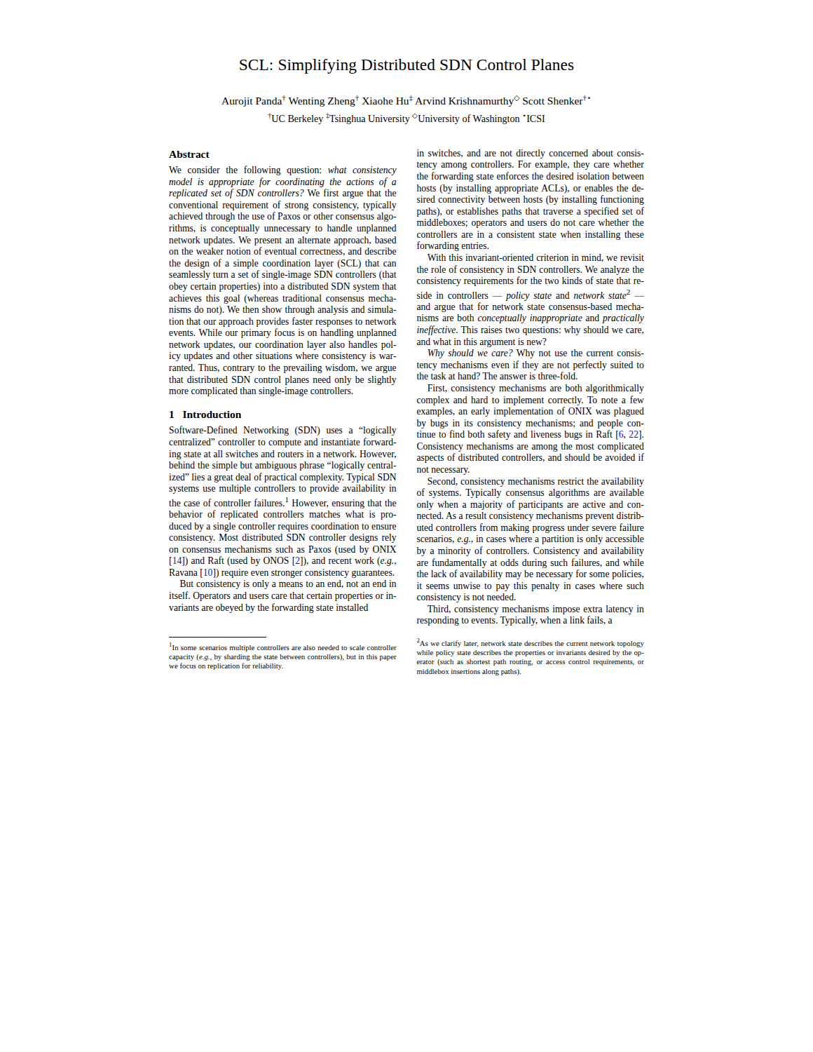SCL: Simplifying Distributed SDN Control Planes
Aurojit Panda† Wenting Zheng† Xiaohe Hu‡ Arvind Krishnamurthy◇ Scott Shenker†⋆
†UC Berkeley ‡Tsinghua University ◇University of Washington ⋆ICSI
Abstract
We consider the following question: what consistency model is appropriate for coordinating the actions of a replicated set of SDN controllers? We first argue that the conventional requirement of strong consistency, typically achieved through the use of Paxos or other consensus algorithms, is conceptually unnecessary to handle unplanned network updates. We present an alternate approach, based on the weaker notion of eventual correctness, and describe the design of a simple coordination layer (SCL) that can seamlessly turn a set of single-image SDN controllers (that obey certain properties) into a distributed SDN system that achieves this goal (whereas traditional consensus mechanisms do not). We then show through analysis and simulation that our approach provides faster responses to network events. While our primary focus is on handling unplanned network updates, our coordination layer also handles policy updates and other situations where consistency is warranted. Thus, contrary to the prevailing wisdom, we argue that distributed SDN control planes need only be slightly more complicated than single-image controllers.
1 Introduction
Software-Defined Networking (SDN) uses a “logically centralized” controller to compute and instantiate forwarding state at all switches and routers in a network. However, behind the simple but ambiguous phrase “logically centralized” lies a great deal of practical complexity. Typical SDN systems use multiple controllers to provide availability in the case of controller failures.1 However, ensuring that the behavior of replicated controllers matches what is produced by a single controller requires coordination to ensure consistency. Most distributed SDN controller designs rely on consensus mechanisms such as Paxos (used by ONIX [14]) and Raft (used by ONOS [2]), and recent work (e.g., Ravana [10]) require even stronger consistency guarantees.
But consistency is only a means to an end, not an end in itself. Operators and users care that certain properties or invariants are obeyed by the forwarding state installed
in switches, and are not directly concerned about consistency among controllers. For example, they care whether the forwarding state enforces the desired isolation between hosts (by installing appropriate ACLs), or enables the desired connectivity between hosts (by installing functioning paths), or establishes paths that traverse a specified set of middleboxes; operators and users do not care whether the controllers are in a consistent state when installing these forwarding entries.
With this invariant-oriented criterion in mind, we revisit the role of consistency in SDN controllers. We analyze the consistency requirements for the two kinds of state that reside in controllers — policy state and network state 2 — and argue that for network state consensus-based mechanisms are both conceptually inappropriate and practically ineffective. This raises two questions: why should we care, and what in this argument is new?
Why should we care? Why not use the current consistency mechanisms even if they are not perfectly suited to the task at hand? The answer is three-fold.
First, consistency mechanisms are both algorithmically complex and hard to implement correctly. To note a few examples, an early implementation of ONIX was plagued by bugs in its consistency mechanisms; and people continue to find both safety and liveness bugs in Raft [6, 22]. Consistency mechanisms are among the most complicated aspects of distributed controllers, and should be avoided if not necessary.
Second, consistency mechanisms restrict the availability of systems. Typically consensus algorithms are available only when a majority of participants are active and connected. As a result consistency mechanisms prevent distributed controllers from making progress under severe failure scenarios, e.g., in cases where a partition is only accessible by a minority of controllers. Consistency and availability are fundamentally at odds during such failures, and while the lack of availability may be necessary for some policies, it seems unwise to pay this penalty in cases where such consistency is not needed.
Third, consistency mechanisms impose extra latency in responding to events. Typically, when a link fails, a
1 In some scenarios multiple controllers are also needed to scale controller capacity (e.g., by sharding the state between controllers), but in this paper we focus on replication for reliability.
2 As we clarify later, network state describes the current network topology while policy state describes the properties or invariants desired by the operator (such as shortest path routing, or access control requirements, or middlebox insertions along paths).